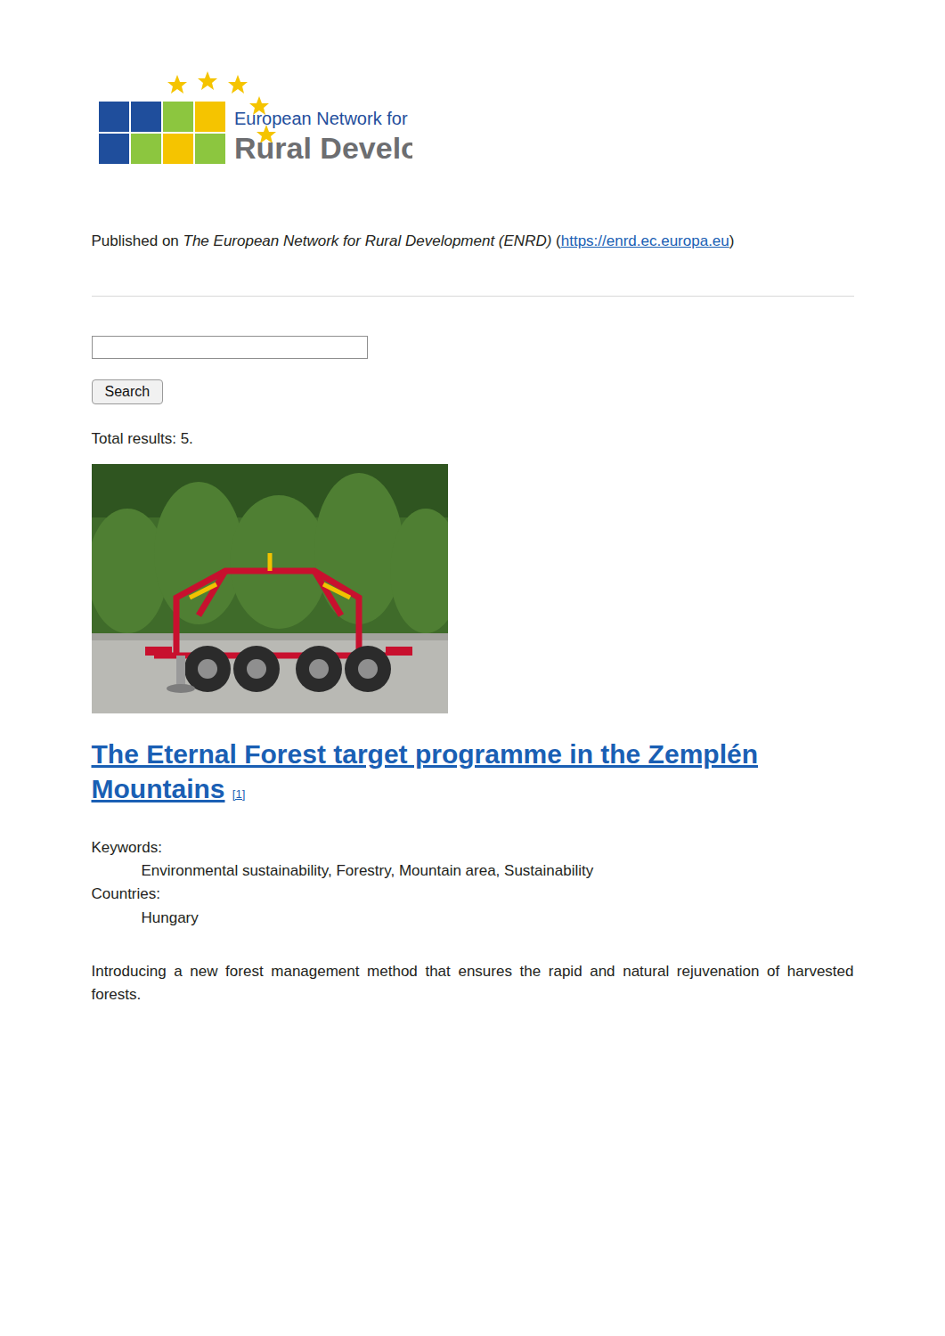European Network for Rural Development
Published on The European Network for Rural Development (ENRD) (https://enrd.ec.europa.eu)
Search
Total results: 5.
The Eternal Forest target programme in the Zemplén Mountains [1]
Keywords:
Environmental sustainability, Forestry, Mountain area, Sustainability
Countries:
Hungary
Introducing a new forest management method that ensures the rapid and natural rejuvenation of harvested forests.